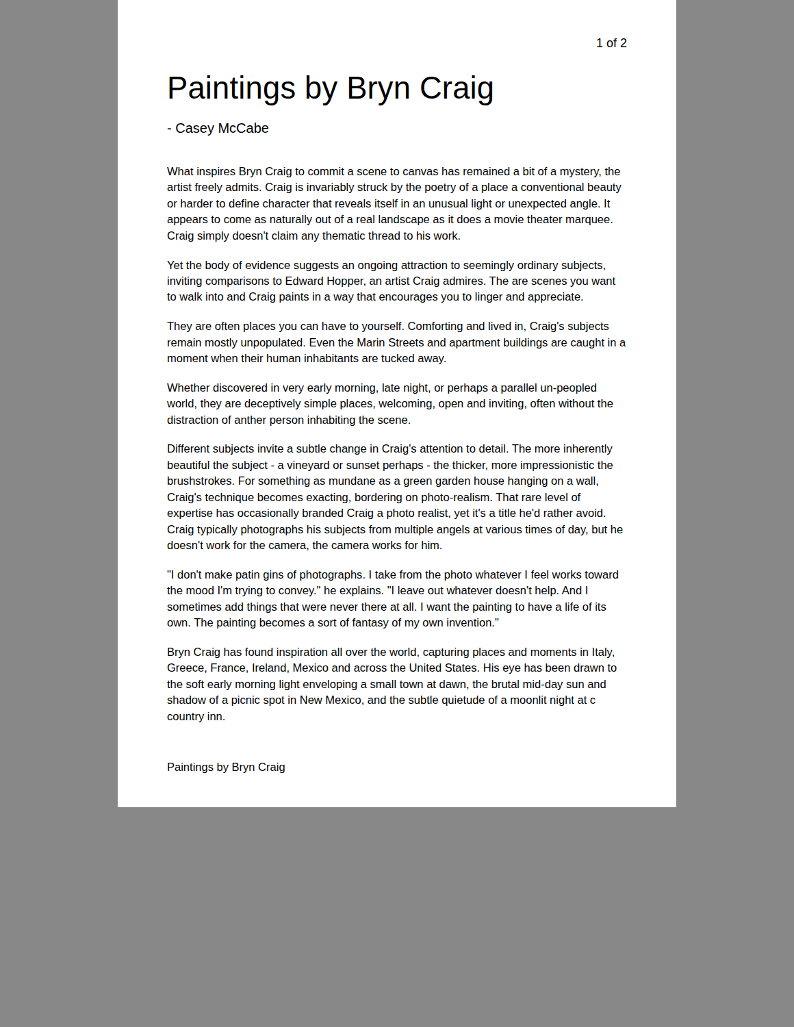1 of 2
Paintings by Bryn Craig
- Casey McCabe
What inspires Bryn Craig to commit a scene to canvas has remained a bit of a mystery, the artist freely admits. Craig is invariably struck by the poetry of a place a conventional beauty or harder to define character that reveals itself in an unusual light or unexpected angle. It appears to come as naturally out of a real landscape as it does a movie theater marquee. Craig simply doesn't claim any thematic thread to his work.
Yet the body of evidence suggests an ongoing attraction to seemingly ordinary subjects, inviting comparisons to Edward Hopper, an artist Craig admires. The are scenes you want to walk into and Craig paints in a way that encourages you to linger and appreciate.
They are often places you can have to yourself. Comforting and lived in, Craig's subjects remain mostly unpopulated. Even the Marin Streets and apartment buildings are caught in a moment when their human inhabitants are tucked away.
Whether discovered in very early morning, late night, or perhaps a parallel un-peopled world, they are deceptively simple places, welcoming, open and inviting, often without the distraction of anther person inhabiting the scene.
Different subjects invite a subtle change in Craig's attention to detail. The more inherently beautiful the subject - a vineyard or sunset perhaps - the thicker, more impressionistic the brushstrokes. For something as mundane as a green garden house hanging on a wall, Craig's technique becomes exacting, bordering on photo-realism. That rare level of expertise has occasionally branded Craig a photo realist, yet it's a title he'd rather avoid. Craig typically photographs his subjects from multiple angels at various times of day, but he doesn't work for the camera, the camera works for him.
"I don't make patin gins of photographs. I take from the photo whatever I feel works toward the mood I'm trying to convey." he explains. "I leave out whatever doesn't help. And I sometimes add things that were never there at all. I want the painting to have a life of its own. The painting becomes a sort of fantasy of my own invention."
Bryn Craig has found inspiration all over the world, capturing places and moments in Italy, Greece, France, Ireland, Mexico and across the United States. His eye has been drawn to the soft early morning light enveloping a small town at dawn, the brutal mid-day sun and shadow of a picnic spot in New Mexico, and the subtle quietude of a moonlit night at c country inn.
Paintings by Bryn Craig